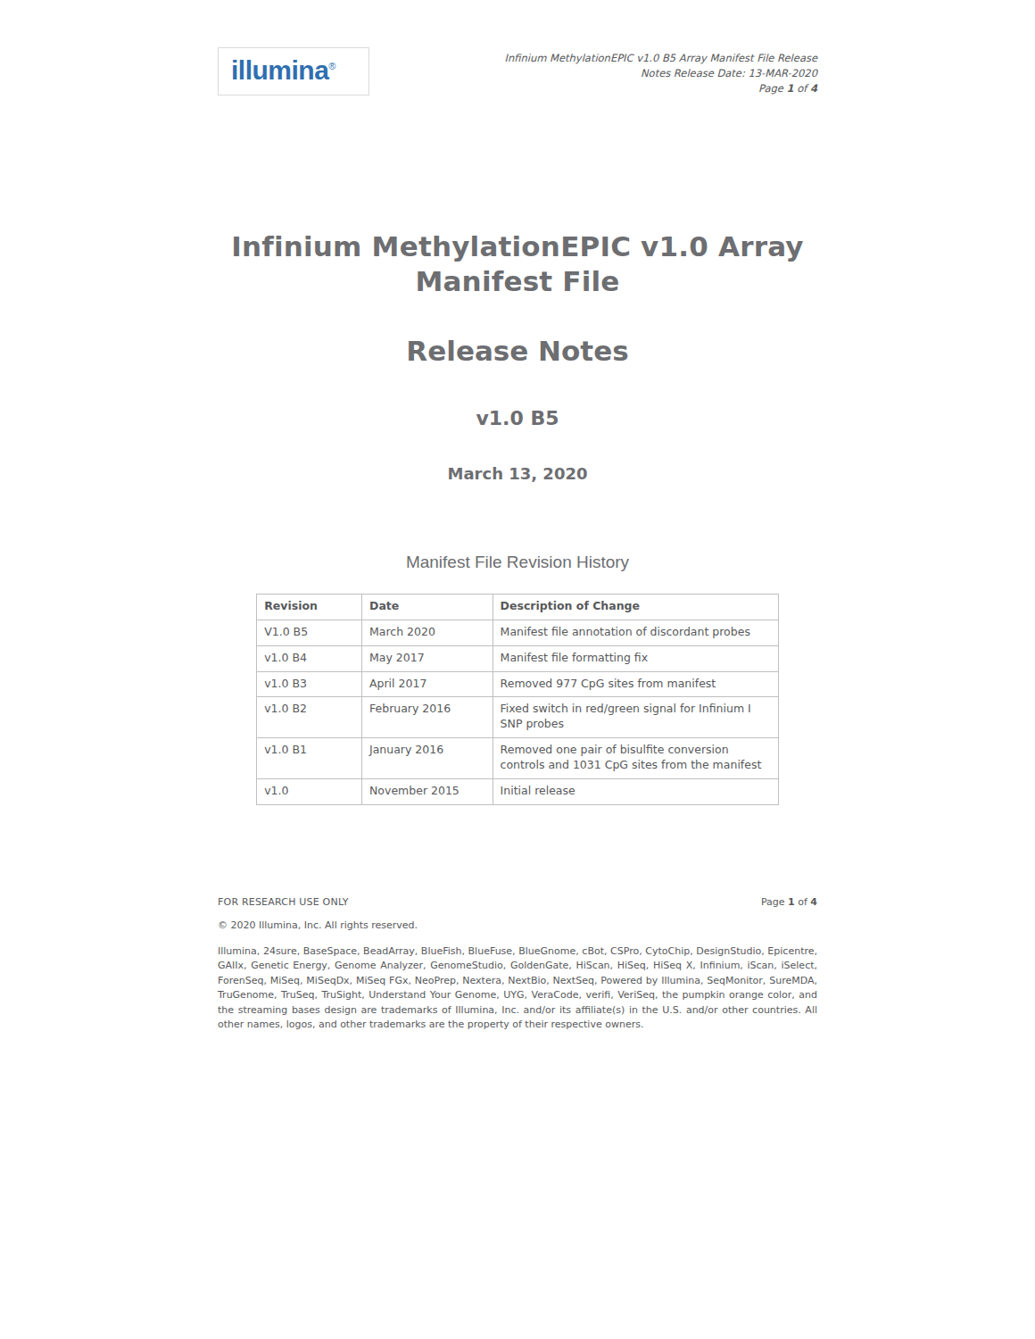illumina®
Infinium MethylationEPIC v1.0 B5 Array Manifest File Release
Notes Release Date: 13-MAR-2020
Page 1 of 4
Infinium MethylationEPIC v1.0 Array
Manifest File
Release Notes
v1.0 B5
March 13, 2020
Manifest File Revision History
| Revision | Date | Description of Change |
| --- | --- | --- |
| V1.0 B5 | March 2020 | Manifest file annotation of discordant probes |
| v1.0 B4 | May 2017 | Manifest file formatting fix |
| v1.0 B3 | April 2017 | Removed 977 CpG sites from manifest |
| v1.0 B2 | February 2016 | Fixed switch in red/green signal for Infinium I SNP probes |
| v1.0 B1 | January 2016 | Removed one pair of bisulfite conversion controls and 1031 CpG sites from the manifest |
| v1.0 | November 2015 | Initial release |
FOR RESEARCH USE ONLY
Page 1 of 4
© 2020 Illumina, Inc. All rights reserved.
Illumina, 24sure, BaseSpace, BeadArray, BlueFish, BlueFuse, BlueGnome, cBot, CSPro, CytoChip, DesignStudio, Epicentre, GAIIx, Genetic Energy, Genome Analyzer, GenomeStudio, GoldenGate, HiScan, HiSeq, HiSeq X, Infinium, iScan, iSelect, ForenSeq, MiSeq, MiSeqDx, MiSeq FGx, NeoPrep, Nextera, NextBio, NextSeq, Powered by Illumina, SeqMonitor, SureMDA, TruGenome, TruSeq, TruSight, Understand Your Genome, UYG, VeraCode, verifi, VeriSeq, the pumpkin orange color, and the streaming bases design are trademarks of Illumina, Inc. and/or its affiliate(s) in the U.S. and/or other countries. All other names, logos, and other trademarks are the property of their respective owners.